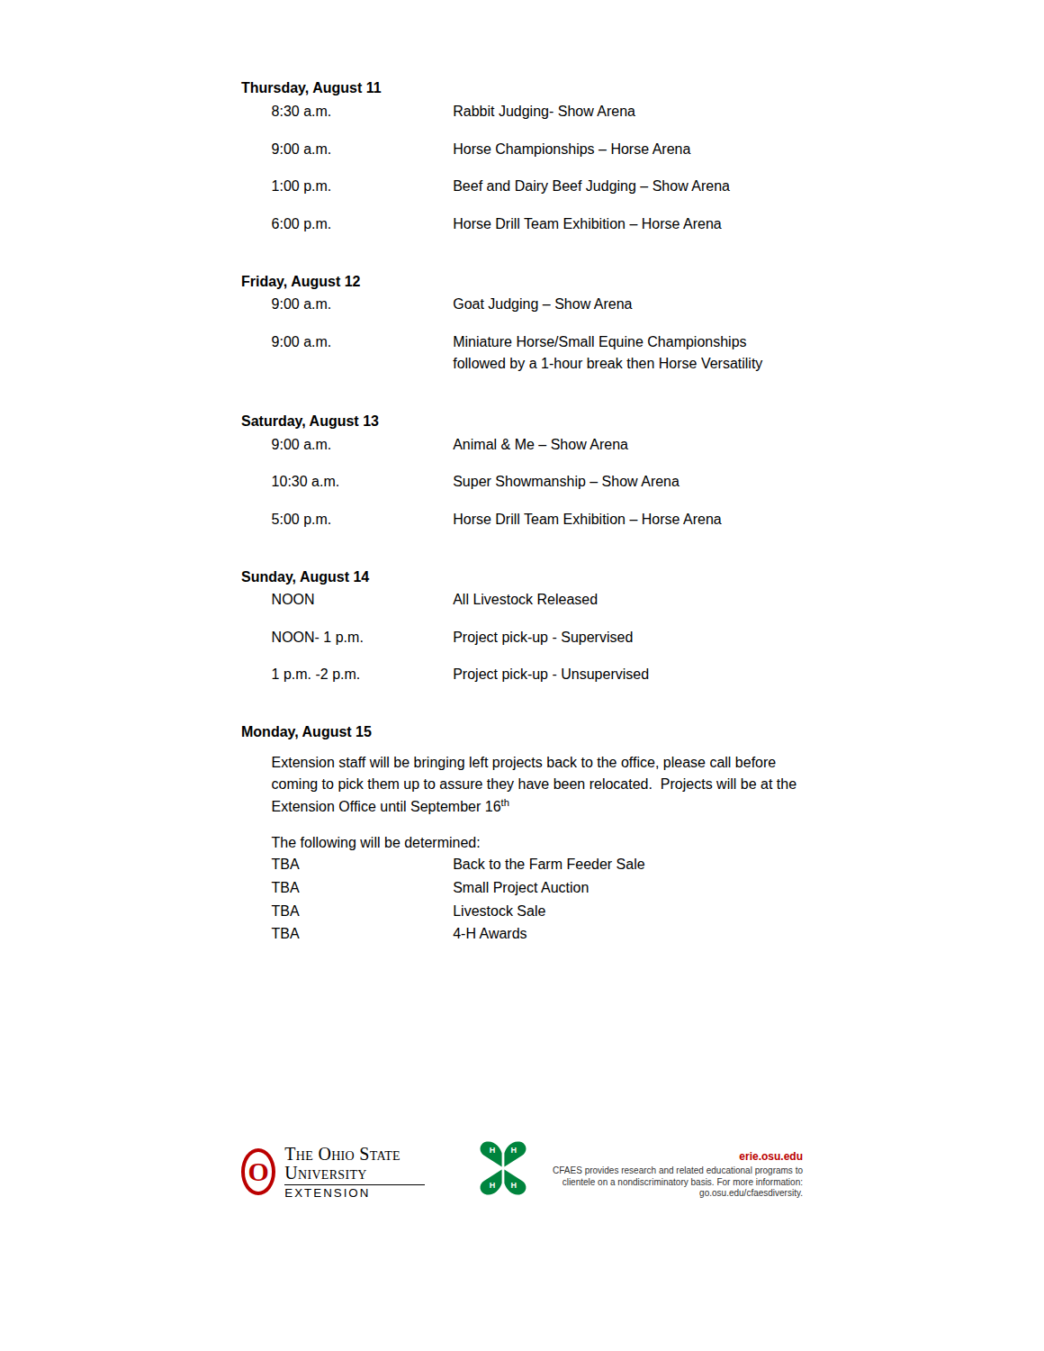Thursday, August 11
| 8:30 a.m. | Rabbit Judging- Show Arena |
| 9:00 a.m. | Horse Championships – Horse Arena |
| 1:00 p.m. | Beef and Dairy Beef Judging – Show Arena |
| 6:00 p.m. | Horse Drill Team Exhibition – Horse Arena |
Friday, August 12
| 9:00 a.m. | Goat Judging – Show Arena |
| 9:00 a.m. | Miniature Horse/Small Equine Championships followed by a 1-hour break then Horse Versatility |
Saturday, August 13
| 9:00 a.m. | Animal & Me – Show Arena |
| 10:30 a.m. | Super Showmanship – Show Arena |
| 5:00 p.m. | Horse Drill Team Exhibition – Horse Arena |
Sunday, August 14
| NOON | All Livestock Released |
| NOON- 1 p.m. | Project pick-up - Supervised |
| 1 p.m. -2 p.m. | Project pick-up - Unsupervised |
Monday, August 15
Extension staff will be bringing left projects back to the office, please call before coming to pick them up to assure they have been relocated. Projects will be at the Extension Office until September 16th
The following will be determined:
| TBA | Back to the Farm Feeder Sale |
| TBA | Small Project Auction |
| TBA | Livestock Sale |
| TBA | 4-H Awards |
O
The Ohio State University
EXTENSION
H H H H
erie.osu.edu
CFAES provides research and related educational programs to clientele on a nondiscriminatory basis. For more information: go.osu.edu/cfaesdiversity.